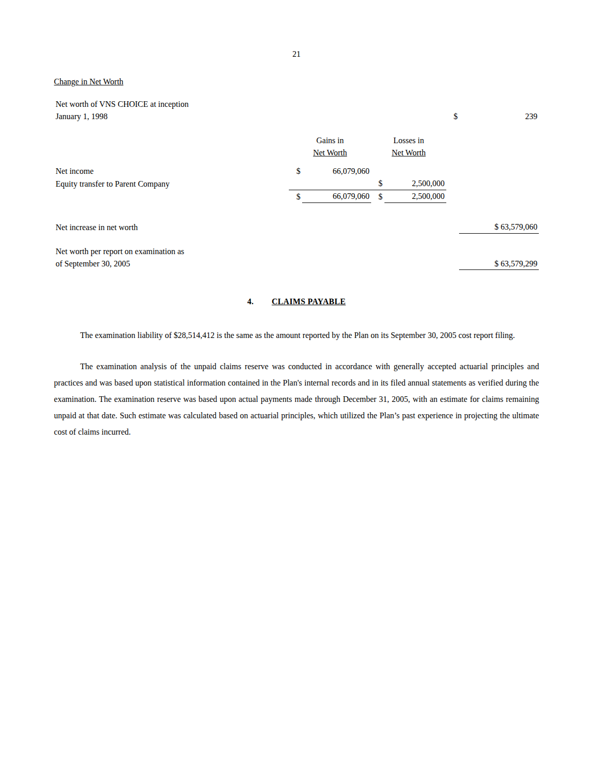21
Change in Net Worth
| Net worth of VNS CHOICE at inception | | | | | | |
| January 1, 1998 | | | | | $ | 239 |
| | Gains in | Losses in | | |
| | Net Worth | Net Worth | | |
| Net income | $ | 66,079,060 | | | | |
| Equity transfer to Parent Company | | | $ | 2,500,000 | | |
| | $ | 66,079,060 | $ | 2,500,000 | | |
| Net increase in net worth | | | | | | $ 63,579,060 |
| Net worth per report on examination as | | | | | | |
| of September 30, 2005 | | | | | | $ 63,579,299 |
4. CLAIMS PAYABLE
The examination liability of $28,514,412 is the same as the amount reported by the Plan on its September 30, 2005 cost report filing.
The examination analysis of the unpaid claims reserve was conducted in accordance with generally accepted actuarial principles and practices and was based upon statistical information contained in the Plan's internal records and in its filed annual statements as verified during the examination. The examination reserve was based upon actual payments made through December 31, 2005, with an estimate for claims remaining unpaid at that date. Such estimate was calculated based on actuarial principles, which utilized the Plan’s past experience in projecting the ultimate cost of claims incurred.